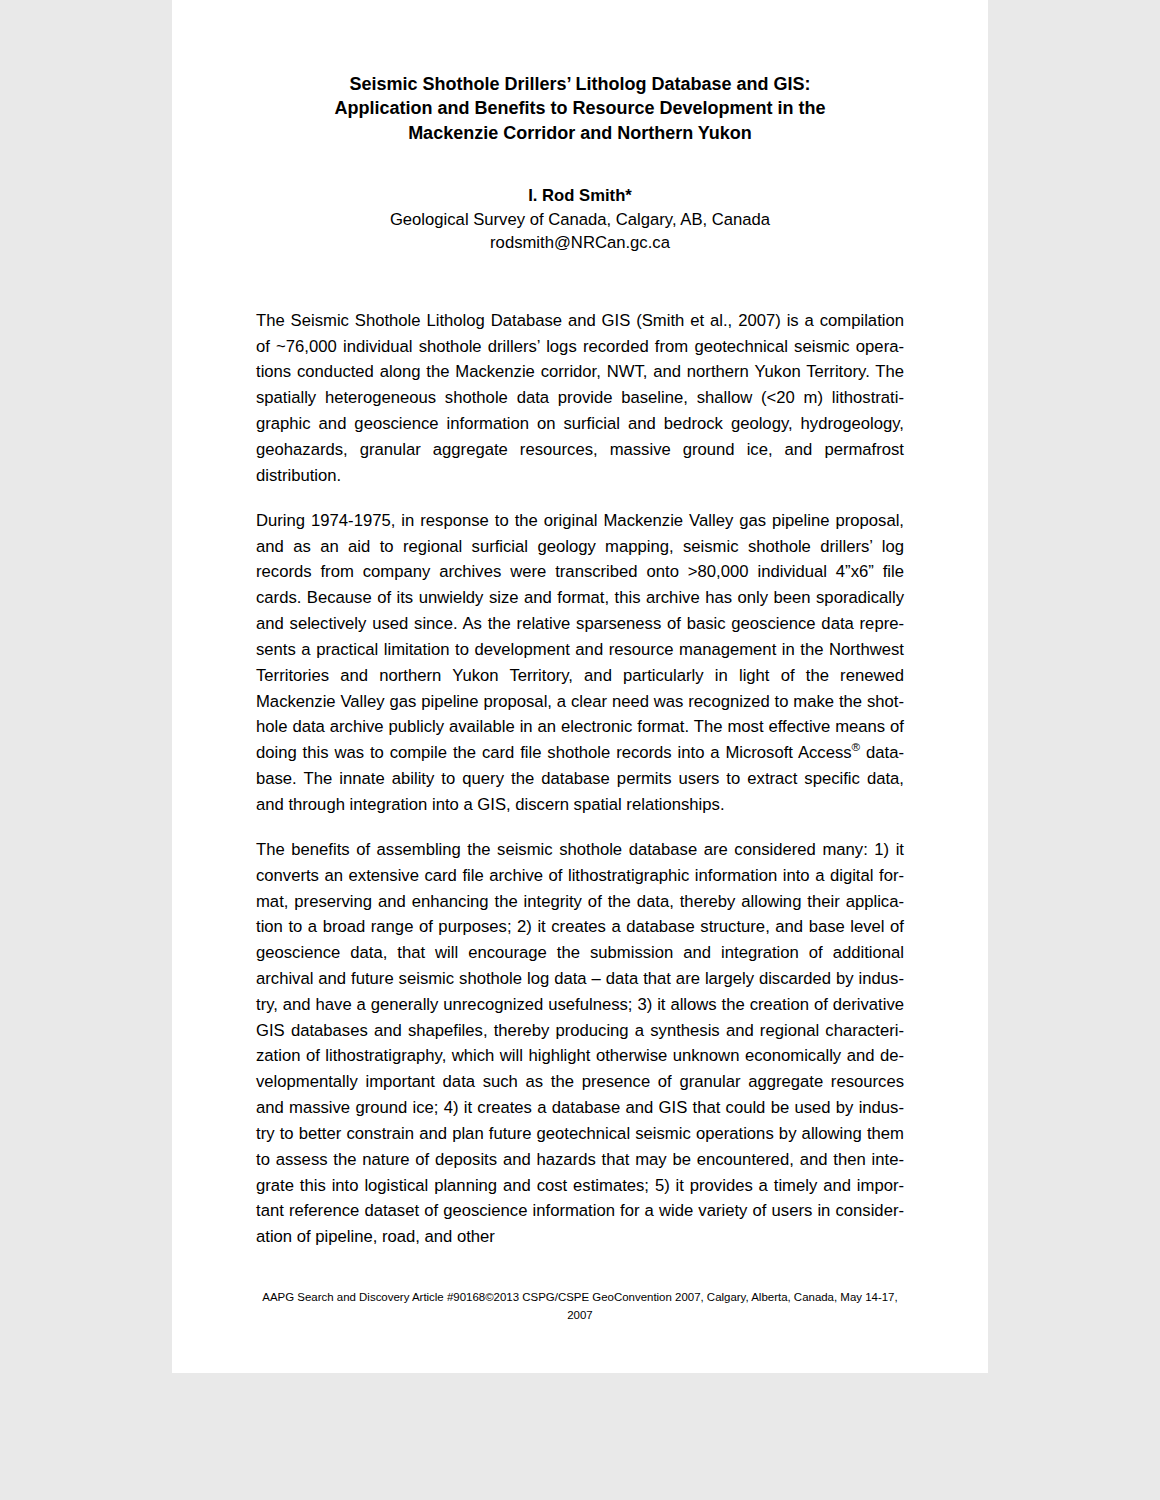Seismic Shothole Drillers’ Litholog Database and GIS:
Application and Benefits to Resource Development in the
Mackenzie Corridor and Northern Yukon
I. Rod Smith*
Geological Survey of Canada, Calgary, AB, Canada
rodsmith@NRCan.gc.ca
The Seismic Shothole Litholog Database and GIS (Smith et al., 2007) is a compilation of ~76,000 individual shothole drillers’ logs recorded from geotechnical seismic operations conducted along the Mackenzie corridor, NWT, and northern Yukon Territory. The spatially heterogeneous shothole data provide baseline, shallow (<20 m) lithostratigraphic and geoscience information on surficial and bedrock geology, hydrogeology, geohazards, granular aggregate resources, massive ground ice, and permafrost distribution.
During 1974-1975, in response to the original Mackenzie Valley gas pipeline proposal, and as an aid to regional surficial geology mapping, seismic shothole drillers’ log records from company archives were transcribed onto >80,000 individual 4”x6” file cards. Because of its unwieldy size and format, this archive has only been sporadically and selectively used since. As the relative sparseness of basic geoscience data represents a practical limitation to development and resource management in the Northwest Territories and northern Yukon Territory, and particularly in light of the renewed Mackenzie Valley gas pipeline proposal, a clear need was recognized to make the shothole data archive publicly available in an electronic format. The most effective means of doing this was to compile the card file shothole records into a Microsoft Access® database. The innate ability to query the database permits users to extract specific data, and through integration into a GIS, discern spatial relationships.
The benefits of assembling the seismic shothole database are considered many: 1) it converts an extensive card file archive of lithostratigraphic information into a digital format, preserving and enhancing the integrity of the data, thereby allowing their application to a broad range of purposes; 2) it creates a database structure, and base level of geoscience data, that will encourage the submission and integration of additional archival and future seismic shothole log data – data that are largely discarded by industry, and have a generally unrecognized usefulness; 3) it allows the creation of derivative GIS databases and shapefiles, thereby producing a synthesis and regional characterization of lithostratigraphy, which will highlight otherwise unknown economically and developmentally important data such as the presence of granular aggregate resources and massive ground ice; 4) it creates a database and GIS that could be used by industry to better constrain and plan future geotechnical seismic operations by allowing them to assess the nature of deposits and hazards that may be encountered, and then integrate this into logistical planning and cost estimates; 5) it provides a timely and important reference dataset of geoscience information for a wide variety of users in consideration of pipeline, road, and other
AAPG Search and Discovery Article #90168©2013 CSPG/CSPE GeoConvention 2007, Calgary, Alberta, Canada, May 14-17, 2007